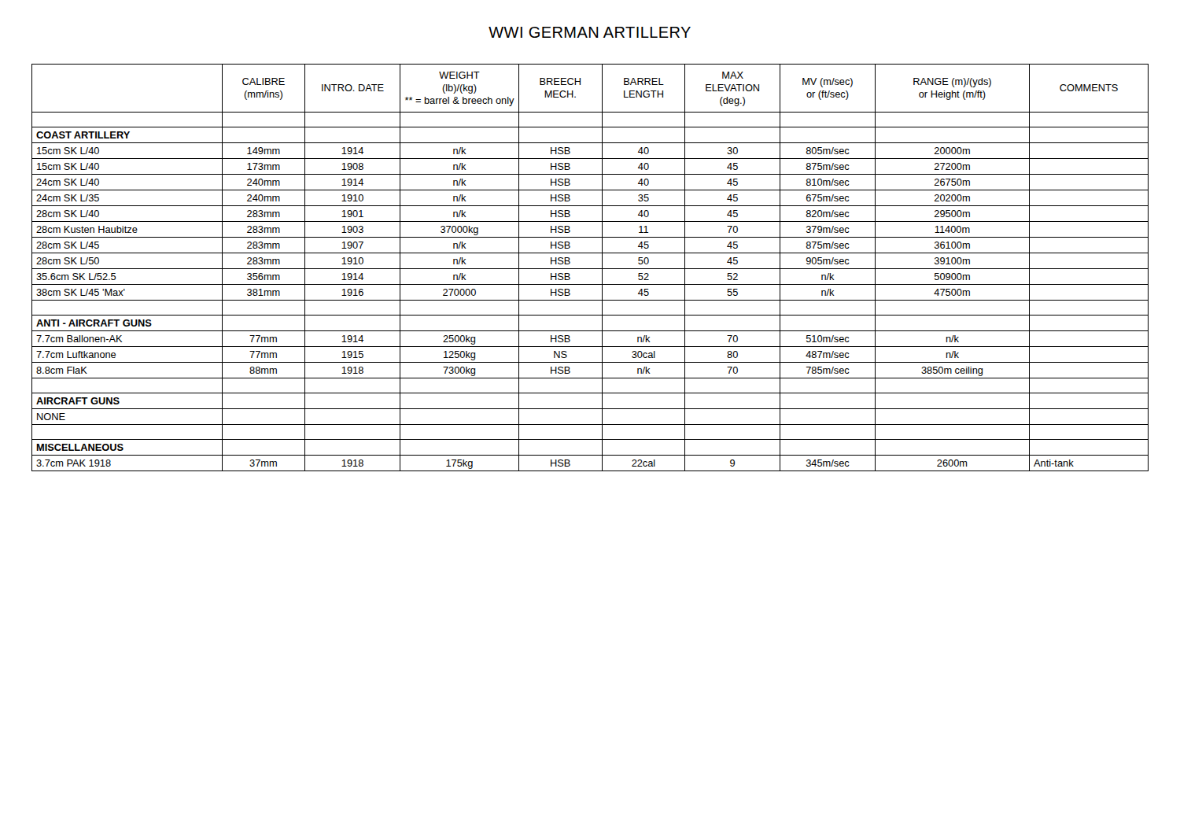WWI GERMAN ARTILLERY
| | CALIBRE (mm/ins) | INTRO. DATE | WEIGHT (lb)/(kg) ** = barrel & breech only | BREECH MECH. | BARREL LENGTH | MAX ELEVATION (deg.) | MV (m/sec) or (ft/sec) | RANGE (m)/(yds) or Height (m/ft) | COMMENTS |
| --- | --- | --- | --- | --- | --- | --- | --- | --- | --- |
| COAST ARTILLERY | | | | | | | | | |
| 15cm SK L/40 | 149mm | 1914 | n/k | HSB | 40 | 30 | 805m/sec | 20000m | |
| 15cm SK L/40 | 173mm | 1908 | n/k | HSB | 40 | 45 | 875m/sec | 27200m | |
| 24cm SK L/40 | 240mm | 1914 | n/k | HSB | 40 | 45 | 810m/sec | 26750m | |
| 24cm SK L/35 | 240mm | 1910 | n/k | HSB | 35 | 45 | 675m/sec | 20200m | |
| 28cm SK L/40 | 283mm | 1901 | n/k | HSB | 40 | 45 | 820m/sec | 29500m | |
| 28cm Kusten Haubitze | 283mm | 1903 | 37000kg | HSB | 11 | 70 | 379m/sec | 11400m | |
| 28cm SK L/45 | 283mm | 1907 | n/k | HSB | 45 | 45 | 875m/sec | 36100m | |
| 28cm SK L/50 | 283mm | 1910 | n/k | HSB | 50 | 45 | 905m/sec | 39100m | |
| 35.6cm SK L/52.5 | 356mm | 1914 | n/k | HSB | 52 | 52 | n/k | 50900m | |
| 38cm SK L/45 'Max' | 381mm | 1916 | 270000 | HSB | 45 | 55 | n/k | 47500m | |
| ANTI - AIRCRAFT GUNS | | | | | | | | | |
| 7.7cm Ballonen-AK | 77mm | 1914 | 2500kg | HSB | n/k | 70 | 510m/sec | n/k | |
| 7.7cm Luftkanone | 77mm | 1915 | 1250kg | NS | 30cal | 80 | 487m/sec | n/k | |
| 8.8cm FlaK | 88mm | 1918 | 7300kg | HSB | n/k | 70 | 785m/sec | 3850m ceiling | |
| AIRCRAFT GUNS | | | | | | | | | |
| NONE | | | | | | | | | |
| MISCELLANEOUS | | | | | | | | | |
| 3.7cm PAK 1918 | 37mm | 1918 | 175kg | HSB | 22cal | 9 | 345m/sec | 2600m | Anti-tank |